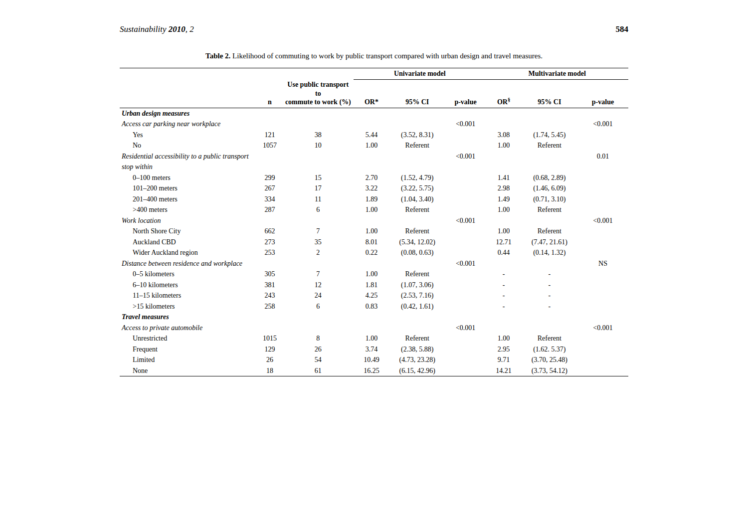Sustainability 2010, 2
584
Table 2. Likelihood of commuting to work by public transport compared with urban design and travel measures.
| | | | Univariate model | Multivariate model |
| --- | --- | --- | --- | --- |
| | n | Use public transport to commute to work (%) | OR* | 95% CI | p-value | OR § | 95% CI | p-value |
| Urban design measures | | | | | | | | |
| Access car parking near workplace | | | | | <0.001 | | | <0.001 |
| Yes | 121 | 38 | 5.44 | (3.52, 8.31) | | 3.08 | (1.74, 5.45) | |
| No | 1057 | 10 | 1.00 | Referent | | 1.00 | Referent | |
| Residential accessibility to a public transport | | | | | <0.001 | | | 0.01 |
| stop within | | | | | | | | |
| 0–100 meters | 299 | 15 | 2.70 | (1.52, 4.79) | | 1.41 | (0.68, 2.89) | |
| 101–200 meters | 267 | 17 | 3.22 | (3.22, 5.75) | | 2.98 | (1.46, 6.09) | |
| 201–400 meters | 334 | 11 | 1.89 | (1.04, 3.40) | | 1.49 | (0.71, 3.10) | |
| >400 meters | 287 | 6 | 1.00 | Referent | | 1.00 | Referent | |
| Work location | | | | | <0.001 | | | <0.001 |
| North Shore City | 662 | 7 | 1.00 | Referent | | 1.00 | Referent | |
| Auckland CBD | 273 | 35 | 8.01 | (5.34, 12.02) | | 12.71 | (7.47, 21.61) | |
| Wider Auckland region | 253 | 2 | 0.22 | (0.08, 0.63) | | 0.44 | (0.14, 1.32) | |
| Distance between residence and workplace | | | | | <0.001 | | | NS |
| 0–5 kilometers | 305 | 7 | 1.00 | Referent | | - | - | |
| 6–10 kilometers | 381 | 12 | 1.81 | (1.07, 3.06) | | - | - | |
| 11–15 kilometers | 243 | 24 | 4.25 | (2.53, 7.16) | | - | - | |
| >15 kilometers | 258 | 6 | 0.83 | (0.42, 1.61) | | - | - | |
| Travel measures | | | | | | | | |
| Access to private automobile | | | | | <0.001 | | | <0.001 |
| Unrestricted | 1015 | 8 | 1.00 | Referent | | 1.00 | Referent | |
| Frequent | 129 | 26 | 3.74 | (2.38, 5.88) | | 2.95 | (1.62. 5.37) | |
| Limited | 26 | 54 | 10.49 | (4.73, 23.28) | | 9.71 | (3.70, 25.48) | |
| None | 18 | 61 | 16.25 | (6.15, 42.96) | | 14.21 | (3.73, 54.12) | |